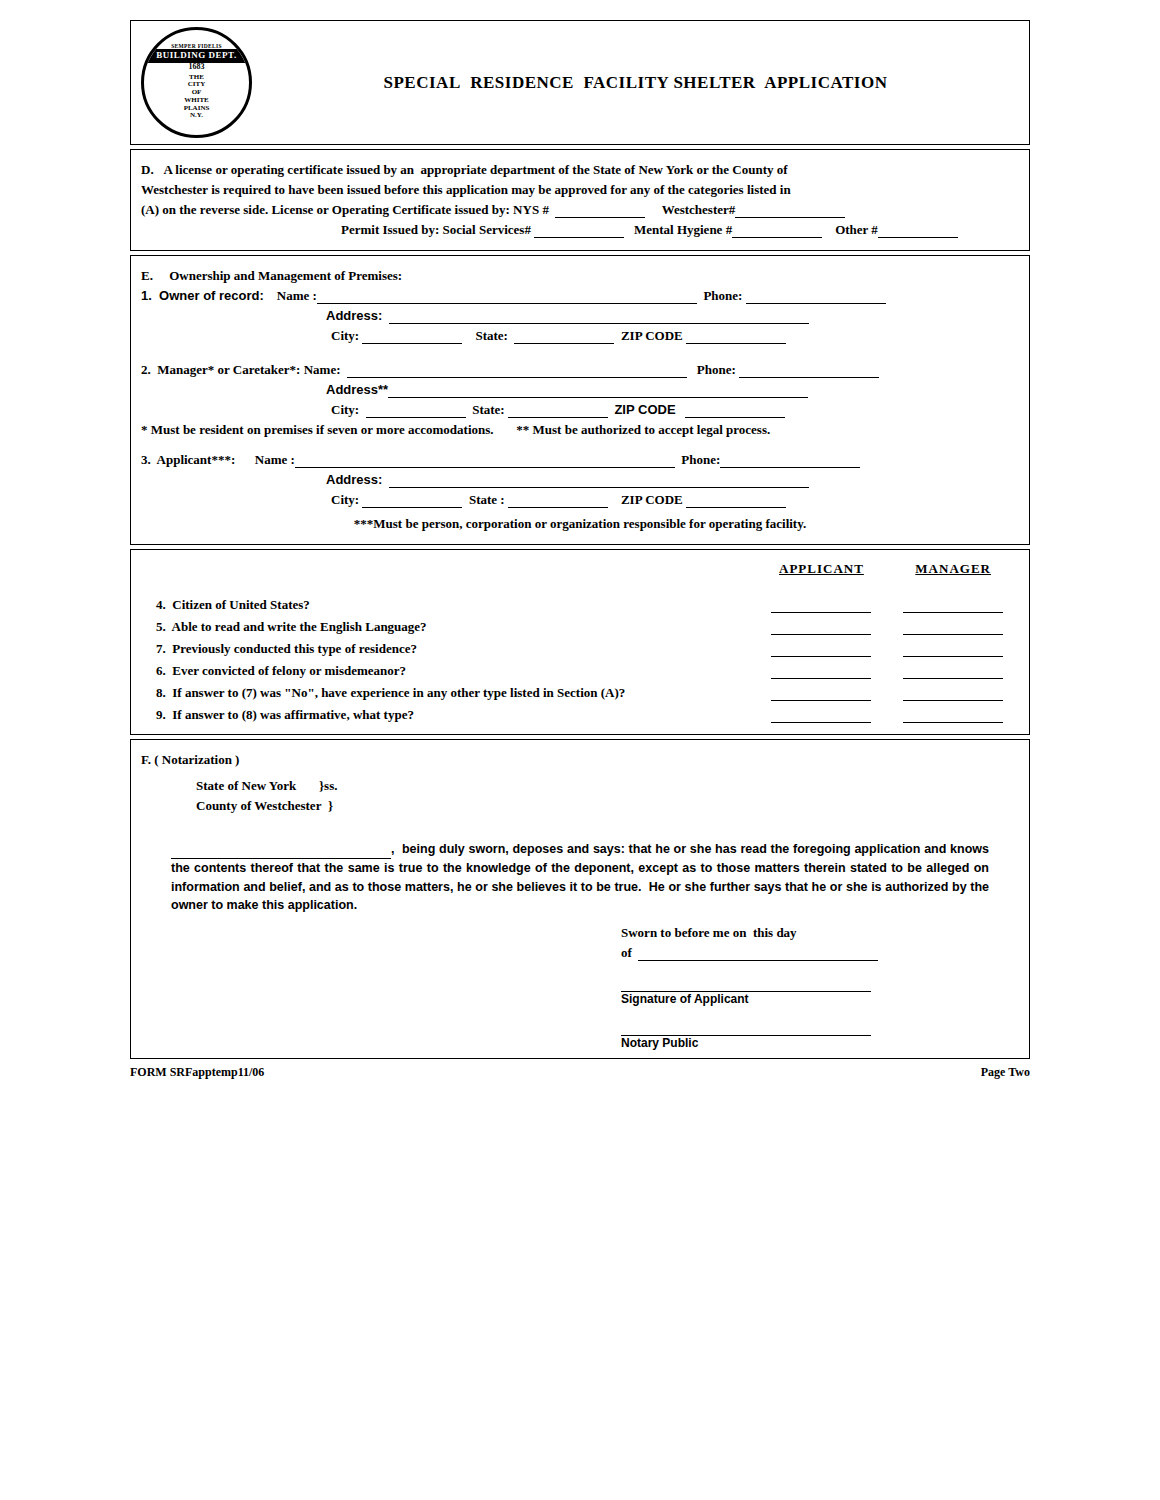SEMPER FIDELIS
BUILDING DEPT.
1683
THE
CITY
OF
WHITE
PLAINS
N.Y.
SPECIAL RESIDENCE FACILITY SHELTER APPLICATION
D. A license or operating certificate issued by an appropriate department of the State of New York or the County of
Westchester is required to have been issued before this application may be approved for any of the categories listed in
(A) on the reverse side. License or Operating Certificate issued by: NYS # Westchester#
Permit Issued by: Social Services# Mental Hygiene # Other #
E. Ownership and Management of Premises:
1. Owner of record: Name : Phone:
Address:
City: State: ZIP CODE
2. Manager* or Caretaker*: Name: Phone:
Address**
City: State: ZIP CODE
* Must be resident on premises if seven or more accomodations. ** Must be authorized to accept legal process.
3. Applicant***: Name : Phone:
Address:
City: State : ZIP CODE
***Must be person, corporation or organization responsible for operating facility.
| | APPLICANT | MANAGER |
| 4. Citizen of United States? | | |
| 5. Able to read and write the English Language? | | |
| 7. Previously conducted this type of residence? | | |
| 6. Ever convicted of felony or misdemeanor? | | |
| 8. If answer to (7) was "No", have experience in any other type listed in Section (A)? | | |
| 9. If answer to (8) was affirmative, what type? | | |
F. ( Notarization )
State of New York }ss.
County of Westchester }
, being duly sworn, deposes and says: that he or she has read the foregoing application and knows the contents thereof that the same is true to the knowledge of the deponent, except as to those matters therein stated to be alleged on information and belief, and as to those matters, he or she believes it to be true. He or she further says that he or she is authorized by the owner to make this application.
Sworn to before me on this day
of
Signature of Applicant
Notary Public
FORM SRFapptemp11/06
Page Two